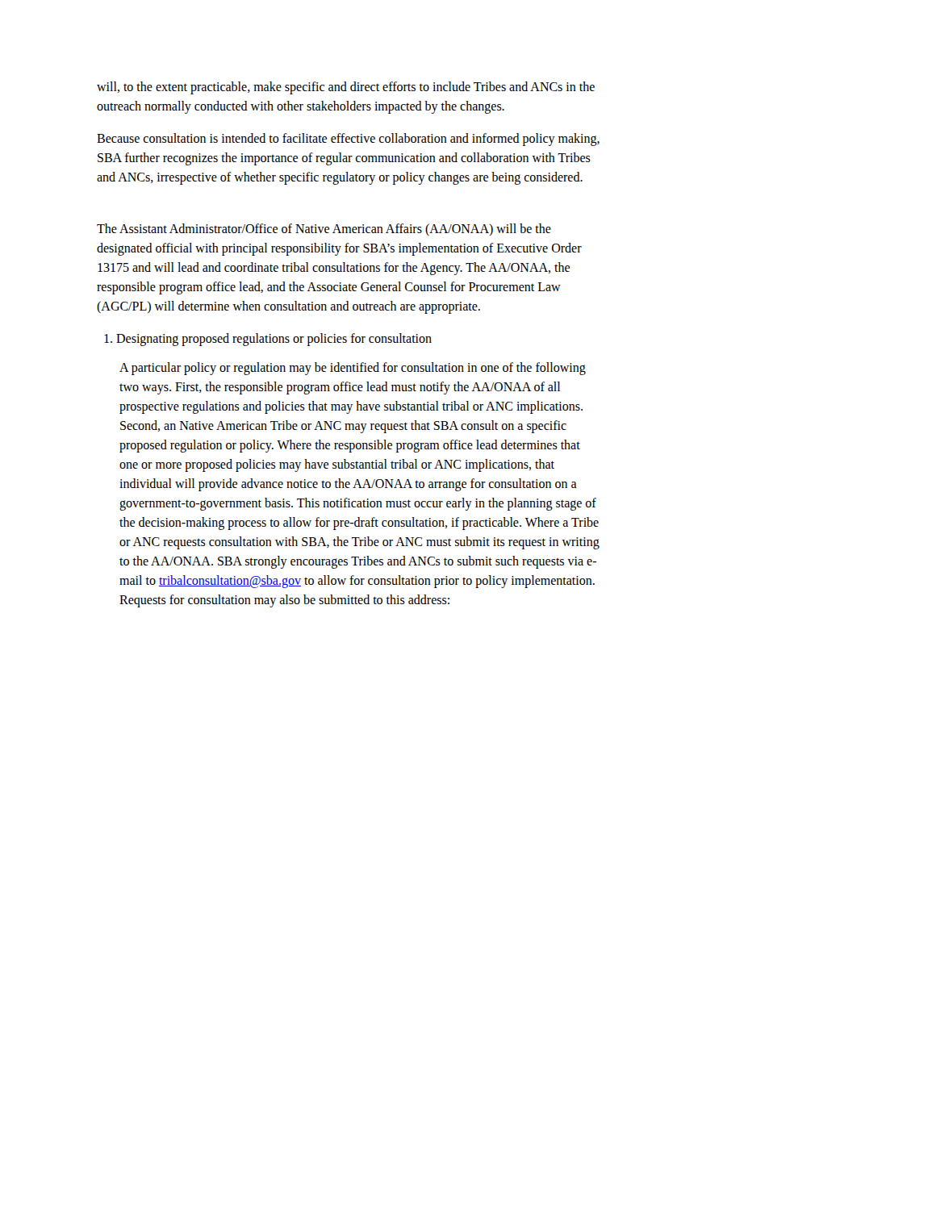will, to the extent practicable, make specific and direct efforts to include Tribes and ANCs in the outreach normally conducted with other stakeholders impacted by the changes.
Because consultation is intended to facilitate effective collaboration and informed policy making, SBA further recognizes the importance of regular communication and collaboration with Tribes and ANCs, irrespective of whether specific regulatory or policy changes are being considered.
The Assistant Administrator/Office of Native American Affairs (AA/ONAA) will be the designated official with principal responsibility for SBA’s implementation of Executive Order 13175 and will lead and coordinate tribal consultations for the Agency. The AA/ONAA, the responsible program office lead, and the Associate General Counsel for Procurement Law (AGC/PL) will determine when consultation and outreach are appropriate.
Designating proposed regulations or policies for consultation
A particular policy or regulation may be identified for consultation in one of the following two ways. First, the responsible program office lead must notify the AA/ONAA of all prospective regulations and policies that may have substantial tribal or ANC implications. Second, an Native American Tribe or ANC may request that SBA consult on a specific proposed regulation or policy. Where the responsible program office lead determines that one or more proposed policies may have substantial tribal or ANC implications, that individual will provide advance notice to the AA/ONAA to arrange for consultation on a government-to-government basis. This notification must occur early in the planning stage of the decision-making process to allow for pre-draft consultation, if practicable. Where a Tribe or ANC requests consultation with SBA, the Tribe or ANC must submit its request in writing to the AA/ONAA. SBA strongly encourages Tribes and ANCs to submit such requests via e-mail to tribalconsultation@sba.gov to allow for consultation prior to policy implementation. Requests for consultation may also be submitted to this address: